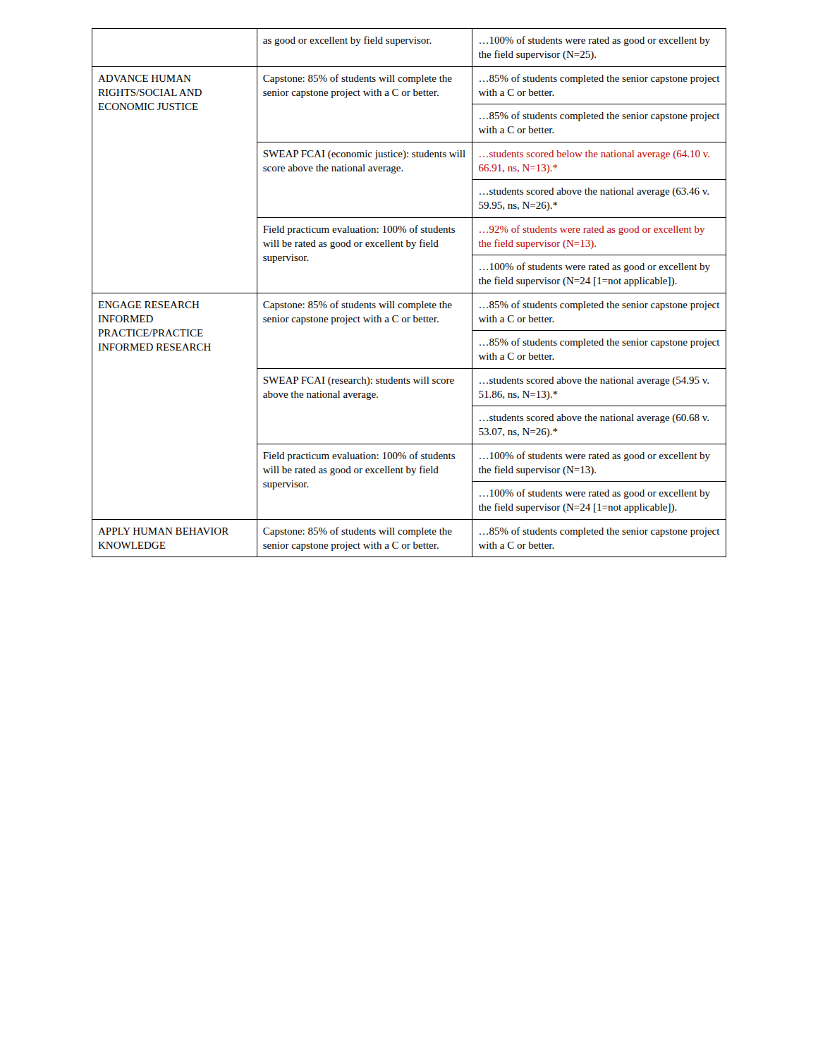| | as good or excellent by field supervisor. | …100% of students were rated as good or excellent by the field supervisor (N=25). |
| Advance Human Rights/Social and Economic Justice | Capstone: 85% of students will complete the senior capstone project with a C or better. | …85% of students completed the senior capstone project with a C or better. |
| …85% of students completed the senior capstone project with a C or better. |
| SWEAP FCAI (economic justice): students will score above the national average. | …students scored below the national average (64.10 v. 66.91, ns, N=13).* |
| …students scored above the national average (63.46 v. 59.95, ns, N=26).* |
| Field practicum evaluation: 100% of students will be rated as good or excellent by field supervisor. | …92% of students were rated as good or excellent by the field supervisor (N=13). |
| …100% of students were rated as good or excellent by the field supervisor (N=24 [1=not applicable]). |
| Engage Research Informed Practice/Practice Informed Research | Capstone: 85% of students will complete the senior capstone project with a C or better. | …85% of students completed the senior capstone project with a C or better. |
| …85% of students completed the senior capstone project with a C or better. |
| SWEAP FCAI (research): students will score above the national average. | …students scored above the national average (54.95 v. 51.86, ns, N=13).* |
| …students scored above the national average (60.68 v. 53.07, ns, N=26).* |
| Field practicum evaluation: 100% of students will be rated as good or excellent by field supervisor. | …100% of students were rated as good or excellent by the field supervisor (N=13). |
| …100% of students were rated as good or excellent by the field supervisor (N=24 [1=not applicable]). |
| Apply Human Behavior Knowledge | Capstone: 85% of students will complete the senior capstone project with a C or better. | …85% of students completed the senior capstone project with a C or better. |